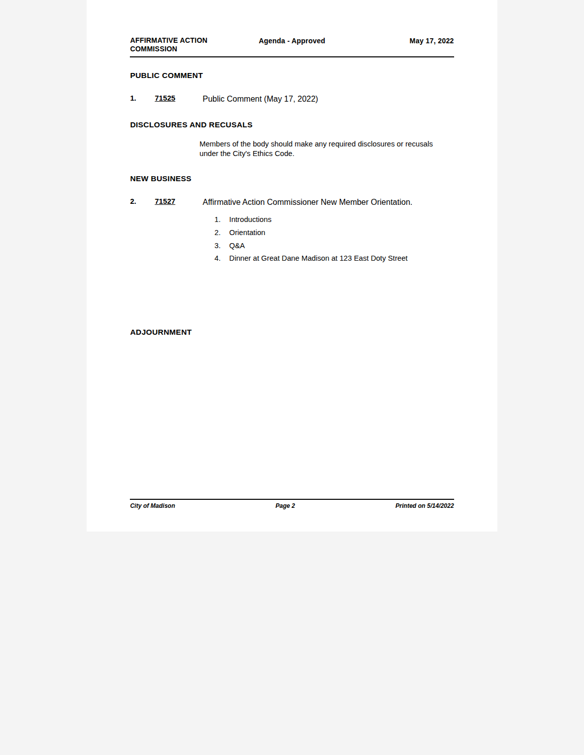Affirmative Action
Commission
Agenda - Approved
May 17, 2022
Public Comment
1.
71525
Public Comment (May 17, 2022)
Disclosures and Recusals
Members of the body should make any required disclosures or recusals under the City's Ethics Code.
New Business
2.
71527
Affirmative Action Commissioner New Member Orientation.
Introductions
Orientation
Q&A
Dinner at Great Dane Madison at 123 East Doty Street
Adjournment
City of Madison
Page 2
Printed on 5/14/2022